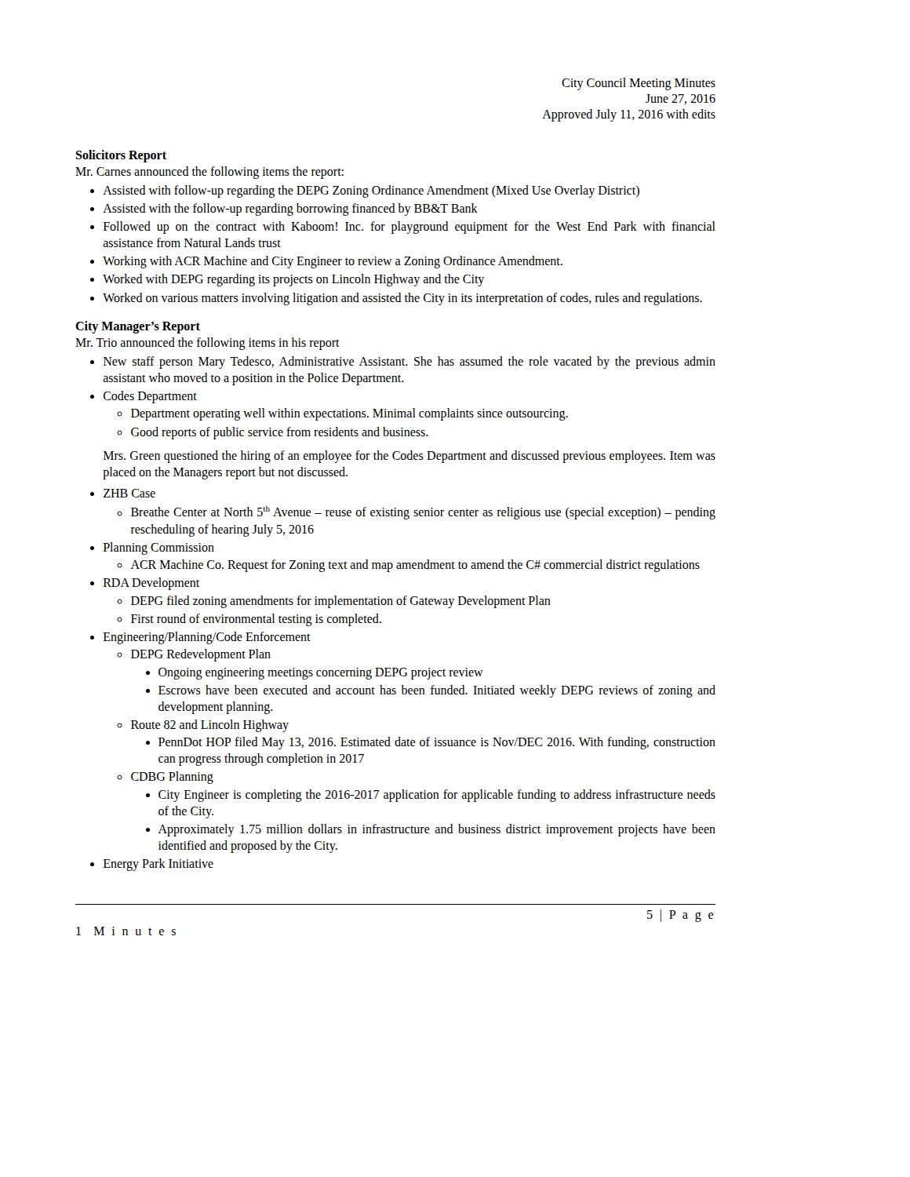City Council Meeting Minutes
June 27, 2016
Approved July 11, 2016 with edits
Solicitors Report
Mr. Carnes announced the following items the report:
Assisted with follow-up regarding the DEPG Zoning Ordinance Amendment (Mixed Use Overlay District)
Assisted with the follow-up regarding borrowing financed by BB&T Bank
Followed up on the contract with Kaboom! Inc. for playground equipment for the West End Park with financial assistance from Natural Lands trust
Working with ACR Machine and City Engineer to review a Zoning Ordinance Amendment.
Worked with DEPG regarding its projects on Lincoln Highway and the City
Worked on various matters involving litigation and assisted the City in its interpretation of codes, rules and regulations.
City Manager’s Report
Mr. Trio announced the following items in his report
New staff person Mary Tedesco, Administrative Assistant. She has assumed the role vacated by the previous admin assistant who moved to a position in the Police Department.
Codes Department
Department operating well within expectations. Minimal complaints since outsourcing.
Good reports of public service from residents and business.
Mrs. Green questioned the hiring of an employee for the Codes Department and discussed previous employees. Item was placed on the Managers report but not discussed.
ZHB Case
Breathe Center at North 5th Avenue – reuse of existing senior center as religious use (special exception) – pending rescheduling of hearing July 5, 2016
Planning Commission
ACR Machine Co. Request for Zoning text and map amendment to amend the C# commercial district regulations
RDA Development
DEPG filed zoning amendments for implementation of Gateway Development Plan
First round of environmental testing is completed.
Engineering/Planning/Code Enforcement
DEPG Redevelopment Plan
Ongoing engineering meetings concerning DEPG project review
Escrows have been executed and account has been funded. Initiated weekly DEPG reviews of zoning and development planning.
Route 82 and Lincoln Highway
PennDot HOP filed May 13, 2016. Estimated date of issuance is Nov/DEC 2016. With funding, construction can progress through completion in 2017
CDBG Planning
City Engineer is completing the 2016-2017 application for applicable funding to address infrastructure needs of the City.
Approximately 1.75 million dollars in infrastructure and business district improvement projects have been identified and proposed by the City.
Energy Park Initiative
5 | P a g e
1 M i n u t e s